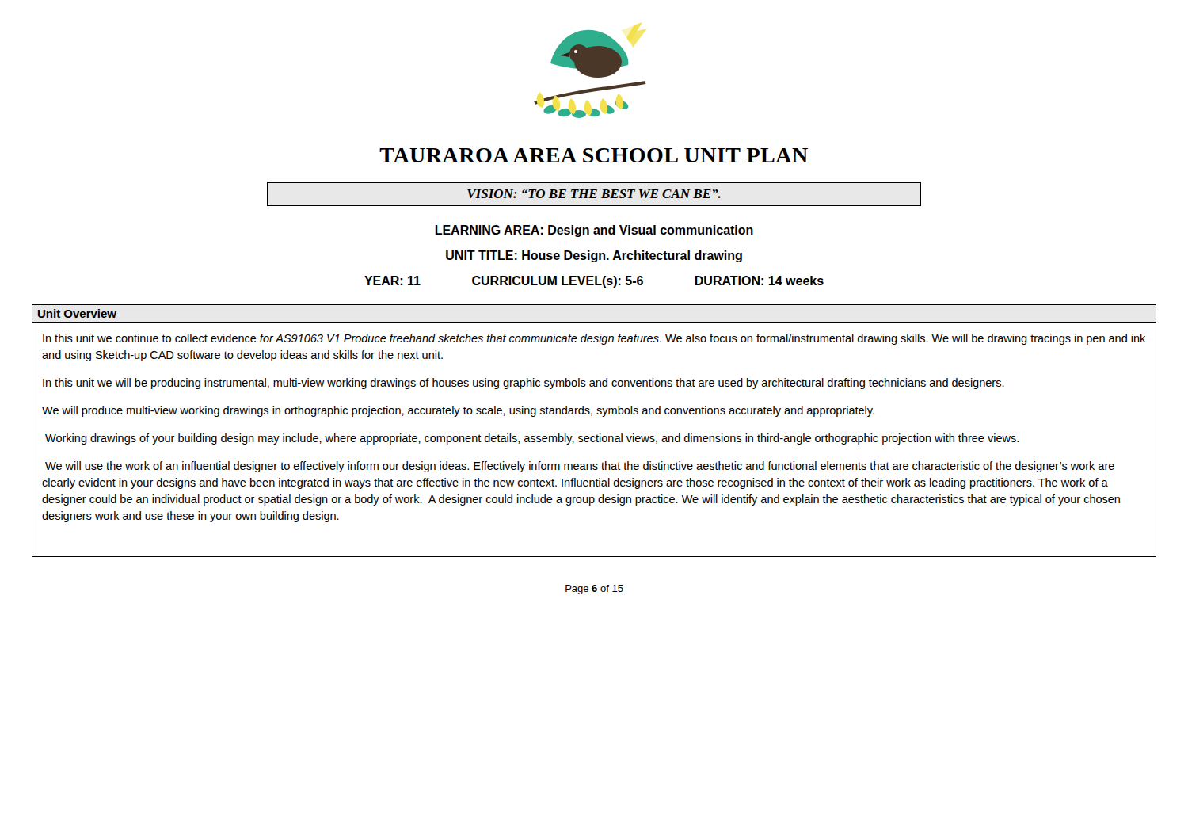TAURAROA AREA SCHOOL UNIT PLAN
VISION: “TO BE THE BEST WE CAN BE”.
LEARNING AREA: Design and Visual communication
UNIT TITLE: House Design. Architectural drawing
YEAR: 11 CURRICULUM LEVEL(s): 5-6 DURATION: 14 weeks
| Unit Overview |
| --- |
| In this unit we continue to collect evidence for AS91063 V1 Produce freehand sketches that communicate design features . We also focus on formal/instrumental drawing skills. We will be drawing tracings in pen and ink and using Sketch-up CAD software to develop ideas and skills for the next unit. In this unit we will be producing instrumental, multi-view working drawings of houses using graphic symbols and conventions that are used by architectural drafting technicians and designers. We will produce multi-view working drawings in orthographic projection, accurately to scale, using standards, symbols and conventions accurately and appropriately. Working drawings of your building design may include, where appropriate, component details, assembly, sectional views, and dimensions in third-angle orthographic projection with three views. We will use the work of an influential designer to effectively inform our design ideas. Effectively inform means that the distinctive aesthetic and functional elements that are characteristic of the designer’s work are clearly evident in your designs and have been integrated in ways that are effective in the new context. Influential designers are those recognised in the context of their work as leading practitioners. The work of a designer could be an individual product or spatial design or a body of work. A designer could include a group design practice. We will identify and explain the aesthetic characteristics that are typical of your chosen designers work and use these in your own building design. |
Page 6 of 15